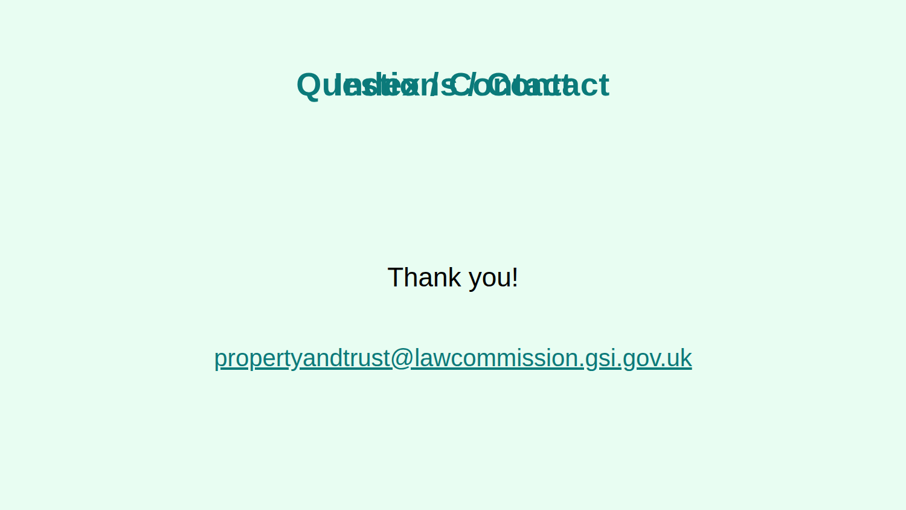Index / Contact
Questions / Contact
Thank you!
propertyandtrust@lawcommission.gsi.gov.uk